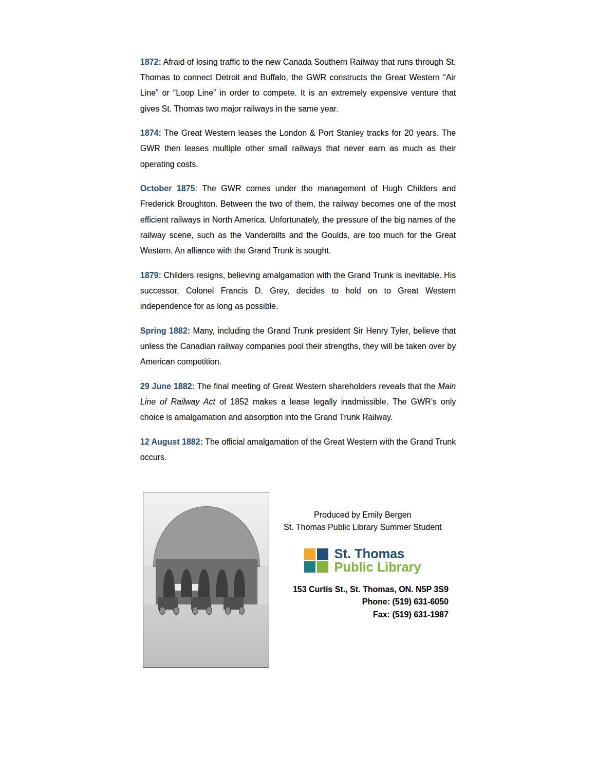1872: Afraid of losing traffic to the new Canada Southern Railway that runs through St. Thomas to connect Detroit and Buffalo, the GWR constructs the Great Western “Air Line” or “Loop Line” in order to compete. It is an extremely expensive venture that gives St. Thomas two major railways in the same year.
1874: The Great Western leases the London & Port Stanley tracks for 20 years. The GWR then leases multiple other small railways that never earn as much as their operating costs.
October 1875: The GWR comes under the management of Hugh Childers and Frederick Broughton. Between the two of them, the railway becomes one of the most efficient railways in North America. Unfortunately, the pressure of the big names of the railway scene, such as the Vanderbilts and the Goulds, are too much for the Great Western. An alliance with the Grand Trunk is sought.
1879: Childers resigns, believing amalgamation with the Grand Trunk is inevitable. His successor, Colonel Francis D. Grey, decides to hold on to Great Western independence for as long as possible.
Spring 1882: Many, including the Grand Trunk president Sir Henry Tyler, believe that unless the Canadian railway companies pool their strengths, they will be taken over by American competition.
29 June 1882: The final meeting of Great Western shareholders reveals that the Main Line of Railway Act of 1852 makes a lease legally inadmissible. The GWR’s only choice is amalgamation and absorption into the Grand Trunk Railway.
12 August 1882: The official amalgamation of the Great Western with the Grand Trunk occurs.
Produced by Emily Bergen
St. Thomas Public Library Summer Student
St. Thomas
Public Library
153 Curtis St., St. Thomas, ON. N5P 3S9
Phone: (519) 631-6050
Fax: (519) 631-1987